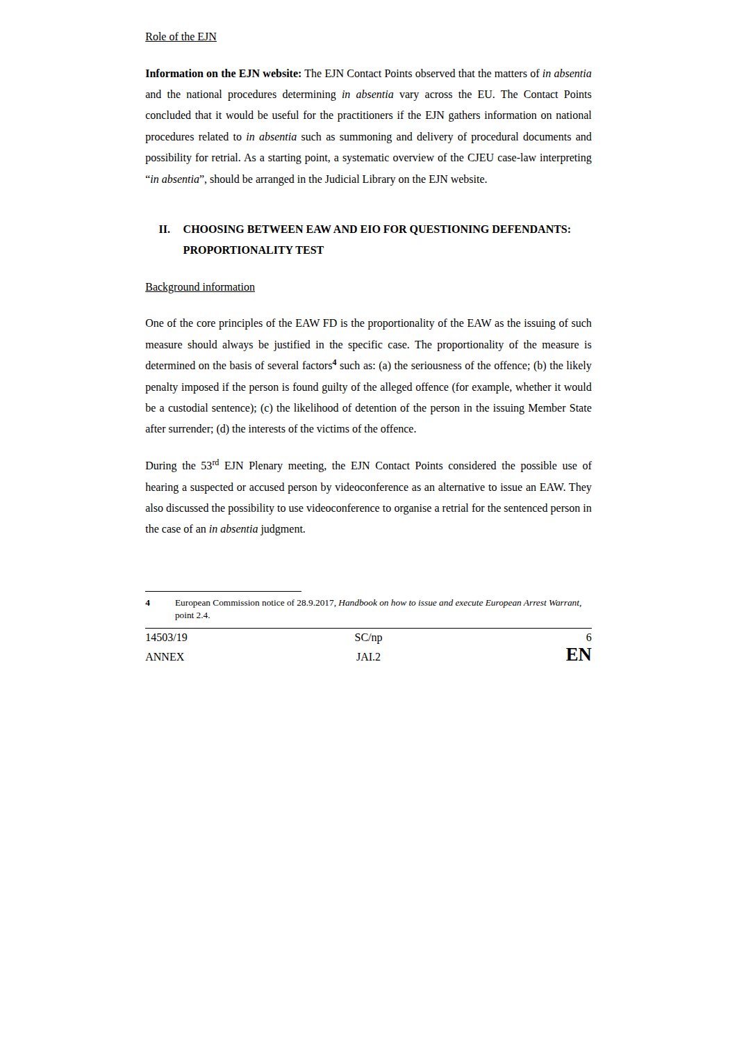Role of the EJN
Information on the EJN website: The EJN Contact Points observed that the matters of in absentia and the national procedures determining in absentia vary across the EU. The Contact Points concluded that it would be useful for the practitioners if the EJN gathers information on national procedures related to in absentia such as summoning and delivery of procedural documents and possibility for retrial. As a starting point, a systematic overview of the CJEU case-law interpreting “in absentia”, should be arranged in the Judicial Library on the EJN website.
II. Choosing between EAW and EIO for questioning defendants: proportionality test
Background information
One of the core principles of the EAW FD is the proportionality of the EAW as the issuing of such measure should always be justified in the specific case. The proportionality of the measure is determined on the basis of several factors4 such as: (a) the seriousness of the offence; (b) the likely penalty imposed if the person is found guilty of the alleged offence (for example, whether it would be a custodial sentence); (c) the likelihood of detention of the person in the issuing Member State after surrender; (d) the interests of the victims of the offence.
During the 53rd EJN Plenary meeting, the EJN Contact Points considered the possible use of hearing a suspected or accused person by videoconference as an alternative to issue an EAW. They also discussed the possibility to use videoconference to organise a retrial for the sentenced person in the case of an in absentia judgment.
4 European Commission notice of 28.9.2017, Handbook on how to issue and execute European Arrest Warrant, point 2.4.
14503/19 SC/np 6
ANNEX JAI.2 EN